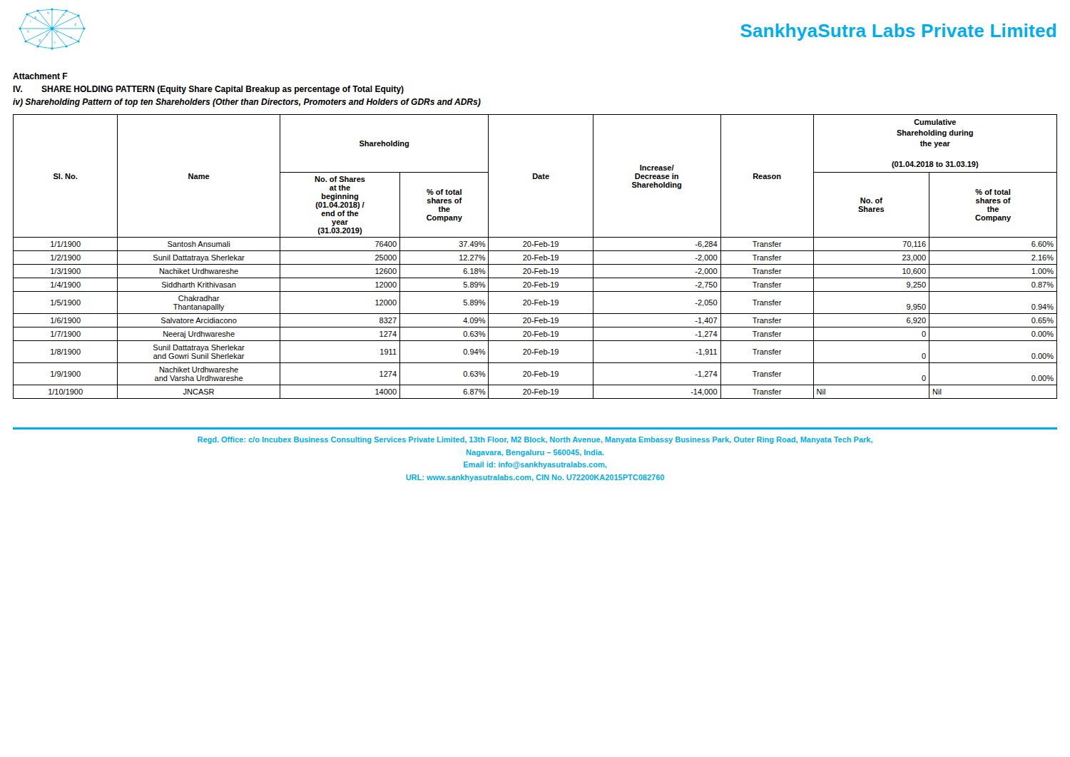a b c d e f g h i x y
SankhyaSutra Labs Private Limited
Attachment F
IV. SHARE HOLDING PATTERN (Equity Share Capital Breakup as percentage of Total Equity)
iv) Shareholding Pattern of top ten Shareholders (Other than Directors, Promoters and Holders of GDRs and ADRs)
| Sl. No. | Name | Shareholding | Date | Increase/ Decrease in Shareholding | Reason | Cumulative Shareholding during the year (01.04.2018 to 31.03.19) |
| --- | --- | --- | --- | --- | --- | --- |
| No. of Shares at the beginning (01.04.2018) / end of the year (31.03.2019) | % of total shares of the Company | No. of Shares | % of total shares of the Company |
| 1/1/1900 | Santosh Ansumali | 76400 | 37.49% | 20-Feb-19 | -6,284 | Transfer | 70,116 | 6.60% |
| 1/2/1900 | Sunil Dattatraya Sherlekar | 25000 | 12.27% | 20-Feb-19 | -2,000 | Transfer | 23,000 | 2.16% |
| 1/3/1900 | Nachiket Urdhwareshe | 12600 | 6.18% | 20-Feb-19 | -2,000 | Transfer | 10,600 | 1.00% |
| 1/4/1900 | Siddharth Krithivasan | 12000 | 5.89% | 20-Feb-19 | -2,750 | Transfer | 9,250 | 0.87% |
| 1/5/1900 | Chakradhar Thantanapallly | 12000 | 5.89% | 20-Feb-19 | -2,050 | Transfer | 9,950 | 0.94% |
| 1/6/1900 | Salvatore Arcidiacono | 8327 | 4.09% | 20-Feb-19 | -1,407 | Transfer | 6,920 | 0.65% |
| 1/7/1900 | Neeraj Urdhwareshe | 1274 | 0.63% | 20-Feb-19 | -1,274 | Transfer | 0 | 0.00% |
| 1/8/1900 | Sunil Dattatraya Sherlekar and Gowri Sunil Sherlekar | 1911 | 0.94% | 20-Feb-19 | -1,911 | Transfer | 0 | 0.00% |
| 1/9/1900 | Nachiket Urdhwareshe and Varsha Urdhwareshe | 1274 | 0.63% | 20-Feb-19 | -1,274 | Transfer | 0 | 0.00% |
| 1/10/1900 | JNCASR | 14000 | 6.87% | 20-Feb-19 | -14,000 | Transfer | Nil | Nil |
Regd. Office: c/o Incubex Business Consulting Services Private Limited, 13th Floor, M2 Block, North Avenue, Manyata Embassy Business Park, Outer Ring Road, Manyata Tech Park,
Nagavara, Bengaluru – 560045, India.
Email id: info@sankhyasutralabs.com,
URL: www.sankhyasutralabs.com, CIN No. U72200KA2015PTC082760